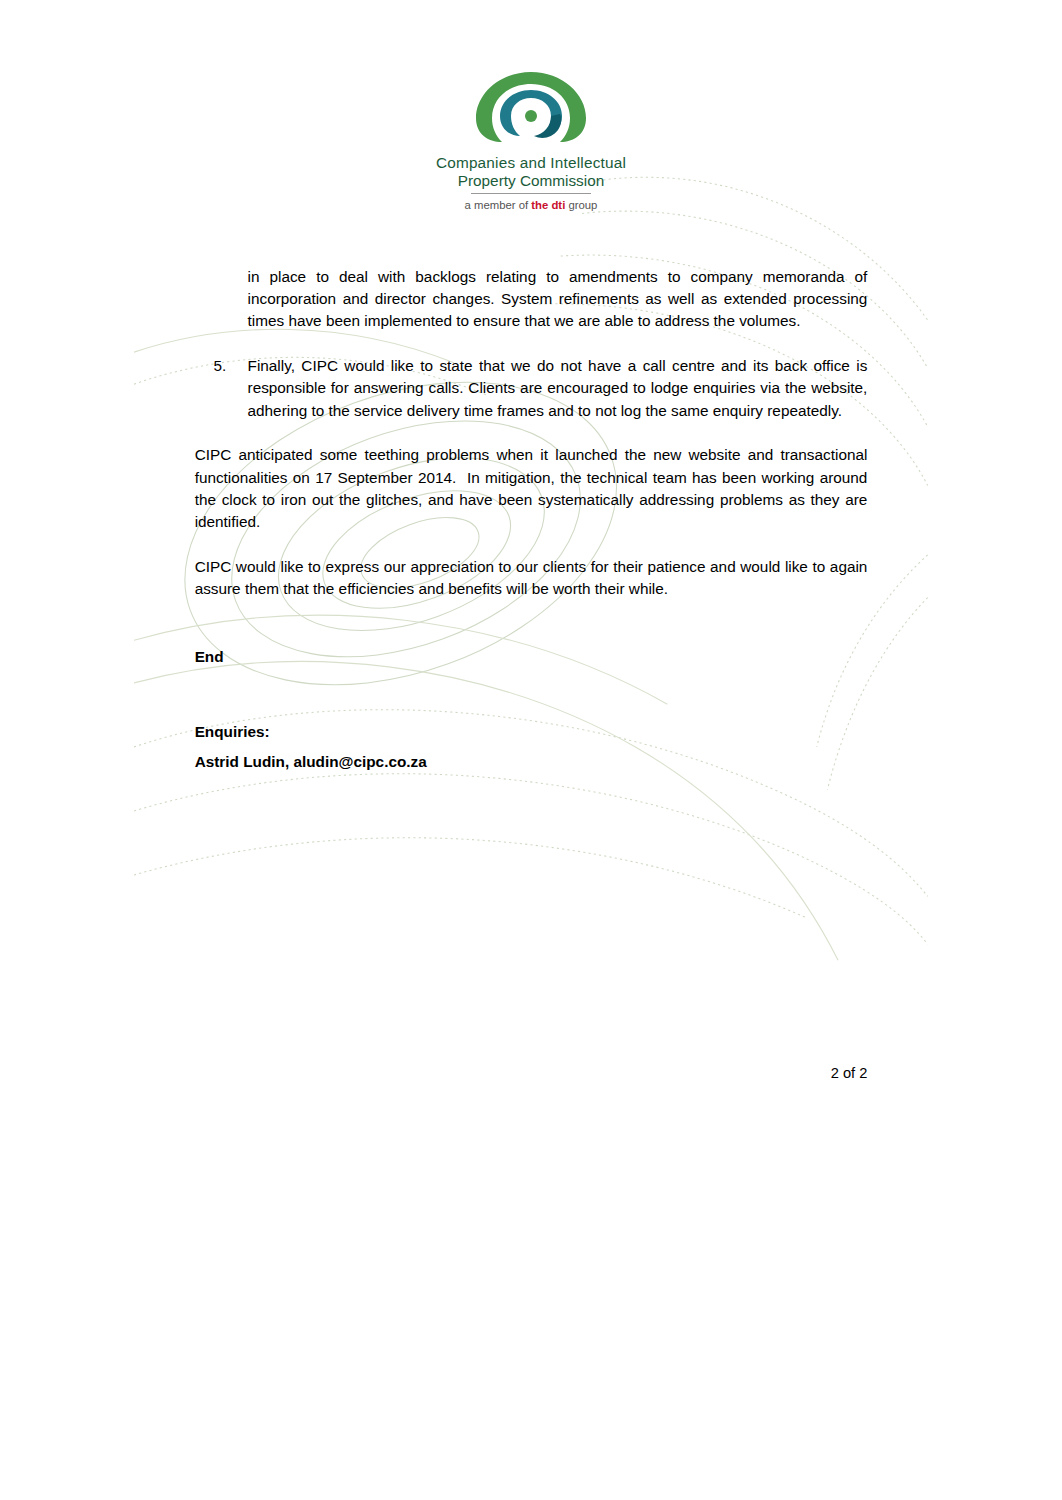Companies and Intellectual
Property Commission
a member of the dti group
in place to deal with backlogs relating to amendments to company memoranda of incorporation and director changes. System refinements as well as extended processing times have been implemented to ensure that we are able to address the volumes.
5. Finally, CIPC would like to state that we do not have a call centre and its back office is responsible for answering calls. Clients are encouraged to lodge enquiries via the website, adhering to the service delivery time frames and to not log the same enquiry repeatedly.
CIPC anticipated some teething problems when it launched the new website and transactional functionalities on 17 September 2014. In mitigation, the technical team has been working around the clock to iron out the glitches, and have been systematically addressing problems as they are identified.
CIPC would like to express our appreciation to our clients for their patience and would like to again assure them that the efficiencies and benefits will be worth their while.
End
Enquiries:
Astrid Ludin, aludin@cipc.co.za
2 of 2